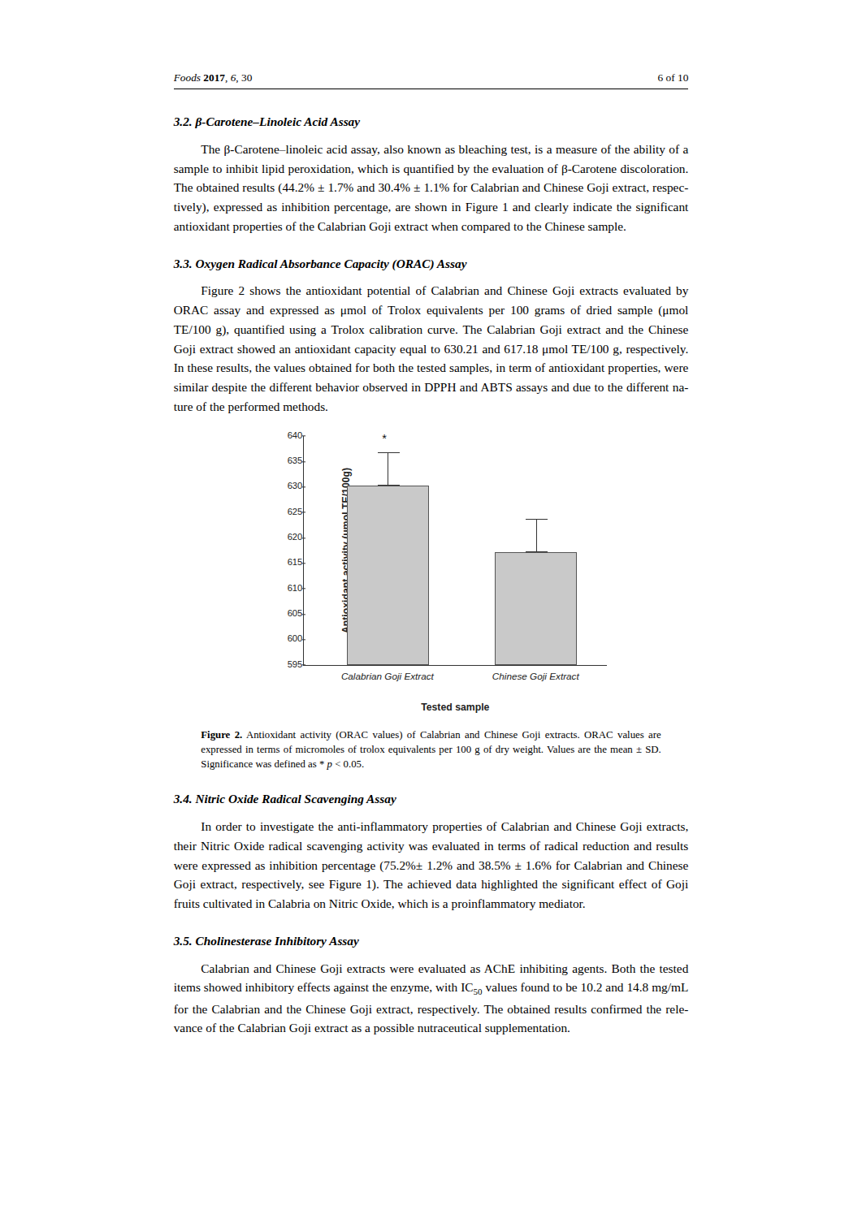Foods 2017, 6, 30
6 of 10
3.2. β-Carotene–Linoleic Acid Assay
The β-Carotene–linoleic acid assay, also known as bleaching test, is a measure of the ability of a sample to inhibit lipid peroxidation, which is quantified by the evaluation of β-Carotene discoloration. The obtained results (44.2% ± 1.7% and 30.4% ± 1.1% for Calabrian and Chinese Goji extract, respectively), expressed as inhibition percentage, are shown in Figure 1 and clearly indicate the significant antioxidant properties of the Calabrian Goji extract when compared to the Chinese sample.
3.3. Oxygen Radical Absorbance Capacity (ORAC) Assay
Figure 2 shows the antioxidant potential of Calabrian and Chinese Goji extracts evaluated by ORAC assay and expressed as μmol of Trolox equivalents per 100 grams of dried sample (μmol TE/100 g), quantified using a Trolox calibration curve. The Calabrian Goji extract and the Chinese Goji extract showed an antioxidant capacity equal to 630.21 and 617.18 μmol TE/100 g, respectively. In these results, the values obtained for both the tested samples, in term of antioxidant properties, were similar despite the different behavior observed in DPPH and ABTS assays and due to the different nature of the performed methods.
Antioxidant activity (μmol TE/100g)
640
635
630
625
620
615
610
605
600
595
*
Calabrian Goji Extract
Chinese Goji Extract
Tested sample
Figure 2. Antioxidant activity (ORAC values) of Calabrian and Chinese Goji extracts. ORAC values are expressed in terms of micromoles of trolox equivalents per 100 g of dry weight. Values are the mean ± SD. Significance was defined as * p < 0.05.
3.4. Nitric Oxide Radical Scavenging Assay
In order to investigate the anti-inflammatory properties of Calabrian and Chinese Goji extracts, their Nitric Oxide radical scavenging activity was evaluated in terms of radical reduction and results were expressed as inhibition percentage (75.2%± 1.2% and 38.5% ± 1.6% for Calabrian and Chinese Goji extract, respectively, see Figure 1). The achieved data highlighted the significant effect of Goji fruits cultivated in Calabria on Nitric Oxide, which is a proinflammatory mediator.
3.5. Cholinesterase Inhibitory Assay
Calabrian and Chinese Goji extracts were evaluated as AChE inhibiting agents. Both the tested items showed inhibitory effects against the enzyme, with IC50 values found to be 10.2 and 14.8 mg/mL for the Calabrian and the Chinese Goji extract, respectively. The obtained results confirmed the relevance of the Calabrian Goji extract as a possible nutraceutical supplementation.